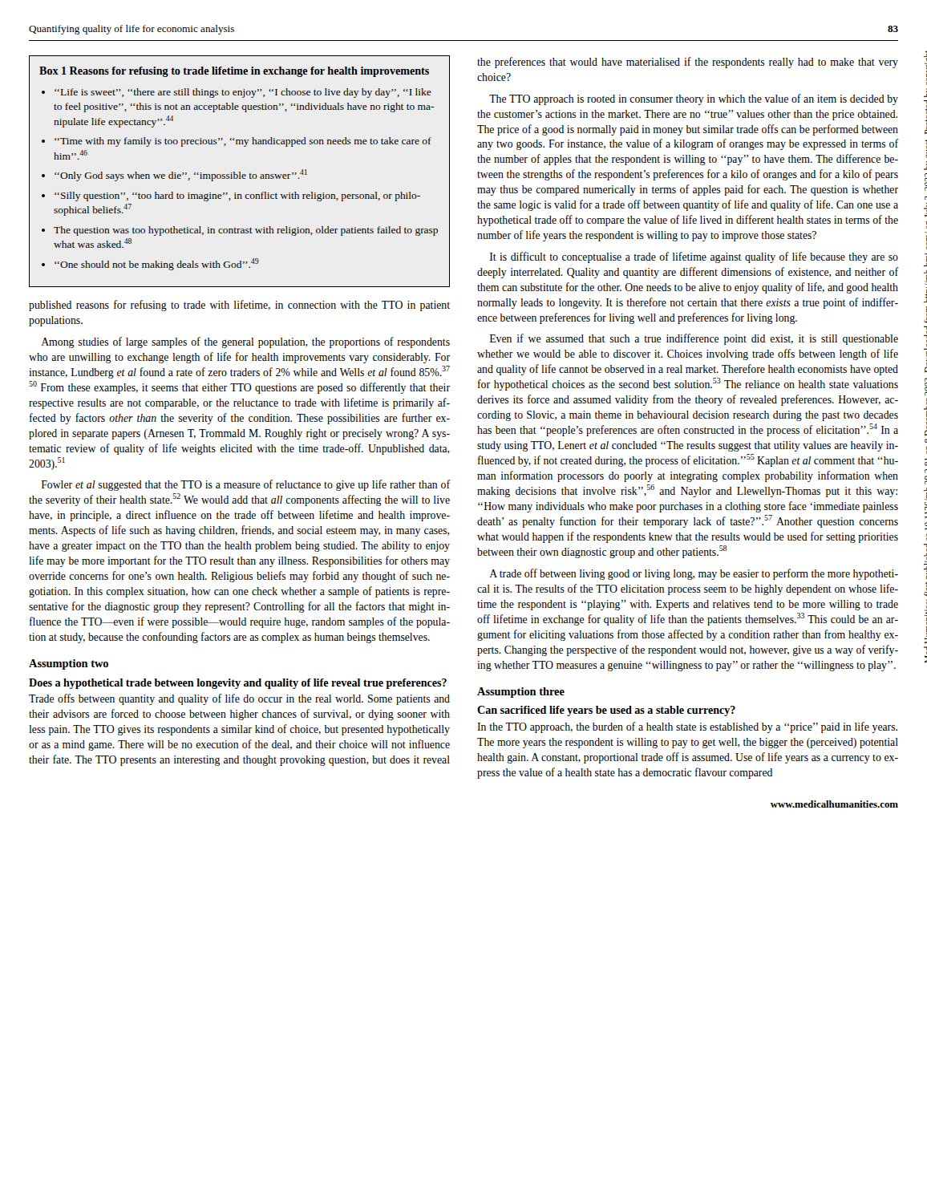Quantifying quality of life for economic analysis 83
Med Humanities: first published as 10.1136/mh.29.2.81 on 8 December 2003. Downloaded from http://mh.bmj.com/ on July 2, 2022 by guest. Protected by copyright.
Box 1 Reasons for refusing to trade lifetime in exchange for health improvements
‘‘Life is sweet’’, ‘‘there are still things to enjoy’’, ‘‘I choose to live day by day’’, ‘‘I like to feel positive’’, ‘‘this is not an acceptable question’’, ‘‘individuals have no right to manipulate life expectancy’’.44
‘‘Time with my family is too precious’’, ‘‘my handicapped son needs me to take care of him’’.46
‘‘Only God says when we die’’, ‘‘impossible to answer’’.41
‘‘Silly question’’, ‘‘too hard to imagine’’, in conflict with religion, personal, or philosophical beliefs.47
The question was too hypothetical, in contrast with religion, older patients failed to grasp what was asked.48
‘‘One should not be making deals with God’’.49
published reasons for refusing to trade with lifetime, in connection with the TTO in patient populations.
Among studies of large samples of the general population, the proportions of respondents who are unwilling to exchange length of life for health improvements vary considerably. For instance, Lundberg et al found a rate of zero traders of 2% while and Wells et al found 85%.37 50 From these examples, it seems that either TTO questions are posed so differently that their respective results are not comparable, or the reluctance to trade with lifetime is primarily affected by factors other than the severity of the condition. These possibilities are further explored in separate papers (Arnesen T, Trommald M. Roughly right or precisely wrong? A systematic review of quality of life weights elicited with the time trade-off. Unpublished data, 2003).51
Fowler et al suggested that the TTO is a measure of reluctance to give up life rather than of the severity of their health state.52 We would add that all components affecting the will to live have, in principle, a direct influence on the trade off between lifetime and health improvements. Aspects of life such as having children, friends, and social esteem may, in many cases, have a greater impact on the TTO than the health problem being studied. The ability to enjoy life may be more important for the TTO result than any illness. Responsibilities for others may override concerns for one’s own health. Religious beliefs may forbid any thought of such negotiation. In this complex situation, how can one check whether a sample of patients is representative for the diagnostic group they represent? Controlling for all the factors that might influence the TTO—even if were possible—would require huge, random samples of the population at study, because the confounding factors are as complex as human beings themselves.
Assumption two
Does a hypothetical trade between longevity and quality of life reveal true preferences?
Trade offs between quantity and quality of life do occur in the real world. Some patients and their advisors are forced to choose between higher chances of survival, or dying sooner with less pain. The TTO gives its respondents a similar kind of choice, but presented hypothetically or as a mind game. There will be no execution of the deal, and their choice will not influence their fate. The TTO presents an interesting and thought provoking question, but does it reveal the preferences that would have materialised if the respondents really had to make that very choice?
The TTO approach is rooted in consumer theory in which the value of an item is decided by the customer’s actions in the market. There are no ‘‘true’’ values other than the price obtained. The price of a good is normally paid in money but similar trade offs can be performed between any two goods. For instance, the value of a kilogram of oranges may be expressed in terms of the number of apples that the respondent is willing to ‘‘pay’’ to have them. The difference between the strengths of the respondent’s preferences for a kilo of oranges and for a kilo of pears may thus be compared numerically in terms of apples paid for each. The question is whether the same logic is valid for a trade off between quantity of life and quality of life. Can one use a hypothetical trade off to compare the value of life lived in different health states in terms of the number of life years the respondent is willing to pay to improve those states?
It is difficult to conceptualise a trade of lifetime against quality of life because they are so deeply interrelated. Quality and quantity are different dimensions of existence, and neither of them can substitute for the other. One needs to be alive to enjoy quality of life, and good health normally leads to longevity. It is therefore not certain that there exists a true point of indifference between preferences for living well and preferences for living long.
Even if we assumed that such a true indifference point did exist, it is still questionable whether we would be able to discover it. Choices involving trade offs between length of life and quality of life cannot be observed in a real market. Therefore health economists have opted for hypothetical choices as the second best solution.53 The reliance on health state valuations derives its force and assumed validity from the theory of revealed preferences. However, according to Slovic, a main theme in behavioural decision research during the past two decades has been that ‘‘people’s preferences are often constructed in the process of elicitation’’.54 In a study using TTO, Lenert et al concluded ‘‘The results suggest that utility values are heavily influenced by, if not created during, the process of elicitation.’’55 Kaplan et al comment that ‘‘human information processors do poorly at integrating complex probability information when making decisions that involve risk’’,56 and Naylor and Llewellyn-Thomas put it this way: ‘‘How many individuals who make poor purchases in a clothing store face ‘immediate painless death’ as penalty function for their temporary lack of taste?’’.57 Another question concerns what would happen if the respondents knew that the results would be used for setting priorities between their own diagnostic group and other patients.58
A trade off between living good or living long, may be easier to perform the more hypothetical it is. The results of the TTO elicitation process seem to be highly dependent on whose lifetime the respondent is ‘‘playing’’ with. Experts and relatives tend to be more willing to trade off lifetime in exchange for quality of life than the patients themselves.33 This could be an argument for eliciting valuations from those affected by a condition rather than from healthy experts. Changing the perspective of the respondent would not, however, give us a way of verifying whether TTO measures a genuine ‘‘willingness to pay’’ or rather the ‘‘willingness to play’’.
Assumption three
Can sacrificed life years be used as a stable currency?
In the TTO approach, the burden of a health state is established by a ‘‘price’’ paid in life years. The more years the respondent is willing to pay to get well, the bigger the (perceived) potential health gain. A constant, proportional trade off is assumed. Use of life years as a currency to express the value of a health state has a democratic flavour compared
www.medicalhumanities.com